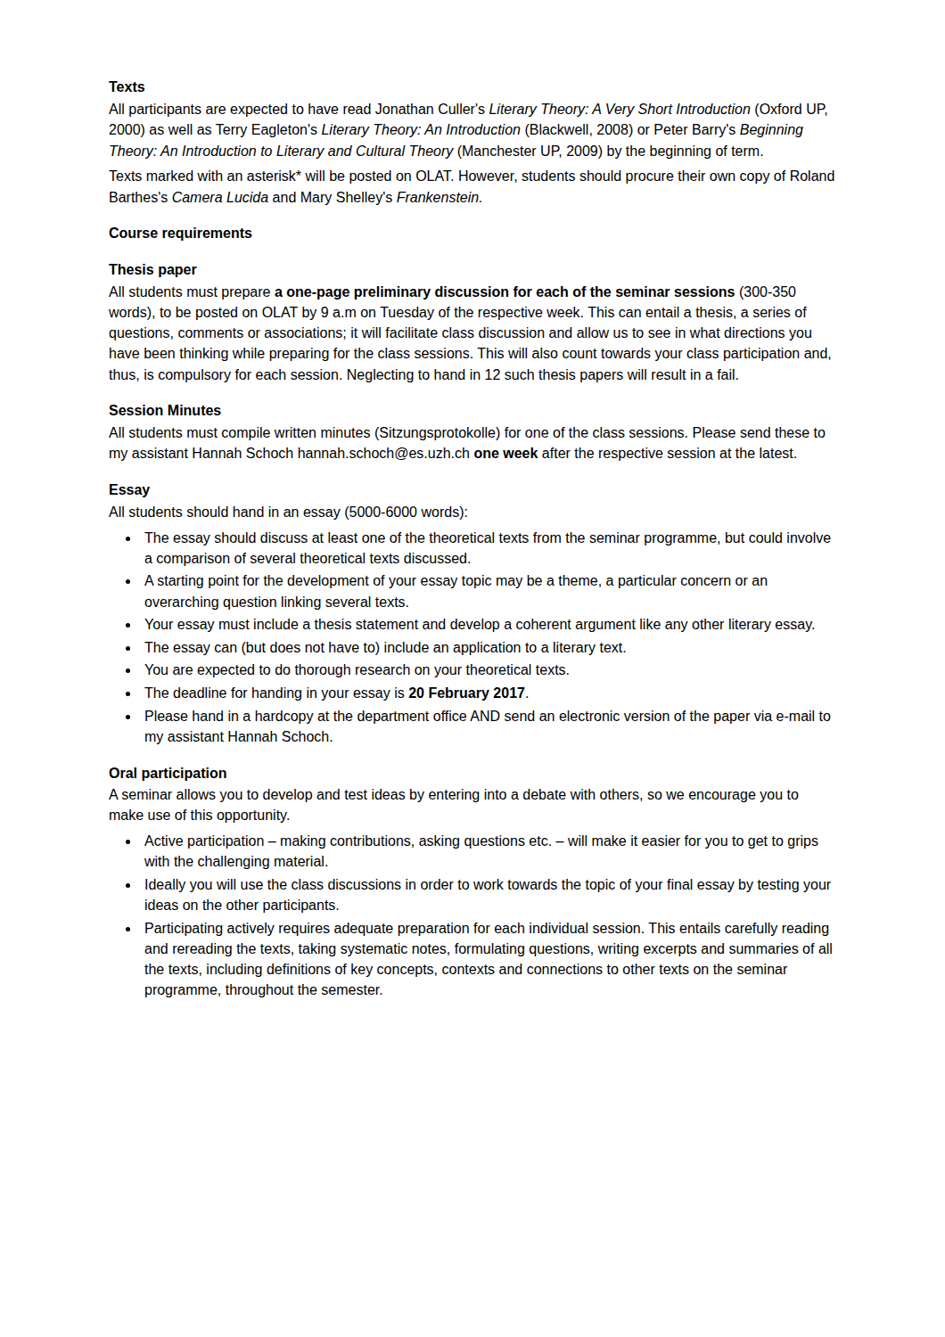Texts
All participants are expected to have read Jonathan Culler's Literary Theory: A Very Short Introduction (Oxford UP, 2000) as well as Terry Eagleton's Literary Theory: An Introduction (Blackwell, 2008) or Peter Barry's Beginning Theory: An Introduction to Literary and Cultural Theory (Manchester UP, 2009) by the beginning of term.
Texts marked with an asterisk* will be posted on OLAT. However, students should procure their own copy of Roland Barthes's Camera Lucida and Mary Shelley's Frankenstein.
Course requirements
Thesis paper
All students must prepare a one-page preliminary discussion for each of the seminar sessions (300-350 words), to be posted on OLAT by 9 a.m on Tuesday of the respective week. This can entail a thesis, a series of questions, comments or associations; it will facilitate class discussion and allow us to see in what directions you have been thinking while preparing for the class sessions. This will also count towards your class participation and, thus, is compulsory for each session. Neglecting to hand in 12 such thesis papers will result in a fail.
Session Minutes
All students must compile written minutes (Sitzungsprotokolle) for one of the class sessions. Please send these to my assistant Hannah Schoch hannah.schoch@es.uzh.ch one week after the respective session at the latest.
Essay
All students should hand in an essay (5000-6000 words):
The essay should discuss at least one of the theoretical texts from the seminar programme, but could involve a comparison of several theoretical texts discussed.
A starting point for the development of your essay topic may be a theme, a particular concern or an overarching question linking several texts.
Your essay must include a thesis statement and develop a coherent argument like any other literary essay.
The essay can (but does not have to) include an application to a literary text.
You are expected to do thorough research on your theoretical texts.
The deadline for handing in your essay is 20 February 2017.
Please hand in a hardcopy at the department office AND send an electronic version of the paper via e-mail to my assistant Hannah Schoch.
Oral participation
A seminar allows you to develop and test ideas by entering into a debate with others, so we encourage you to make use of this opportunity.
Active participation – making contributions, asking questions etc. – will make it easier for you to get to grips with the challenging material.
Ideally you will use the class discussions in order to work towards the topic of your final essay by testing your ideas on the other participants.
Participating actively requires adequate preparation for each individual session. This entails carefully reading and rereading the texts, taking systematic notes, formulating questions, writing excerpts and summaries of all the texts, including definitions of key concepts, contexts and connections to other texts on the seminar programme, throughout the semester.